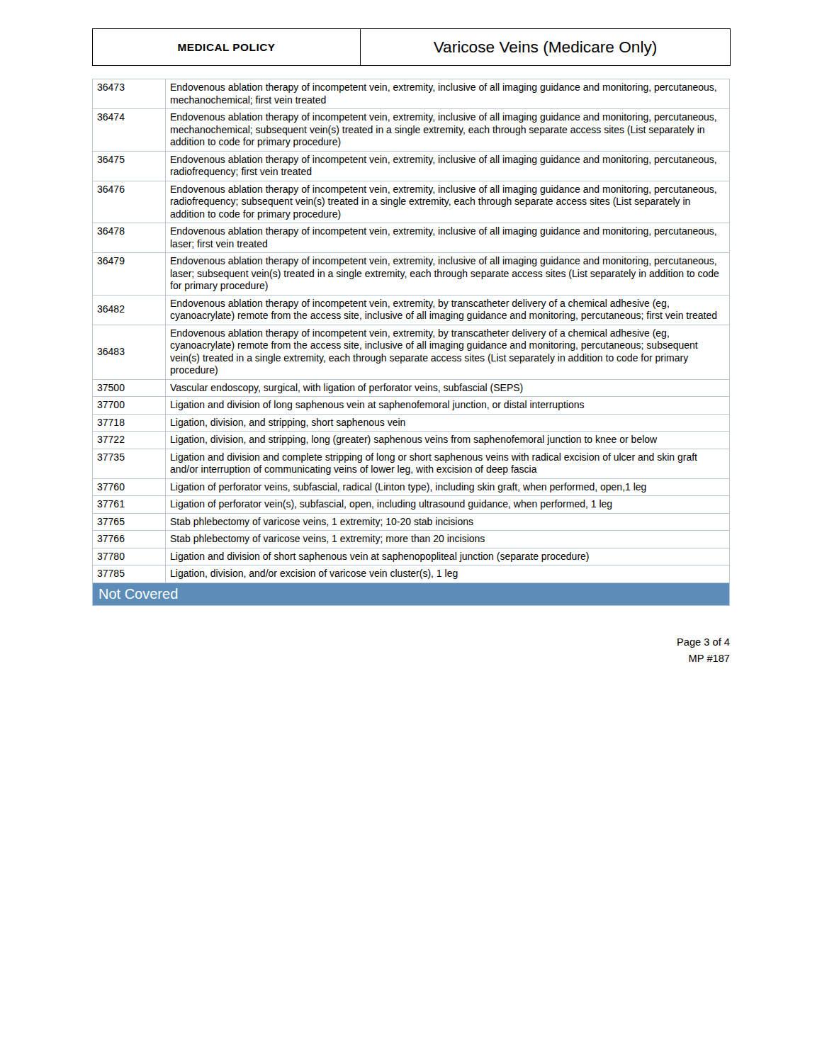MEDICAL POLICY
Varicose Veins (Medicare Only)
| 36473 | Endovenous ablation therapy of incompetent vein, extremity, inclusive of all imaging guidance and monitoring, percutaneous, mechanochemical; first vein treated |
| 36474 | Endovenous ablation therapy of incompetent vein, extremity, inclusive of all imaging guidance and monitoring, percutaneous, mechanochemical; subsequent vein(s) treated in a single extremity, each through separate access sites (List separately in addition to code for primary procedure) |
| 36475 | Endovenous ablation therapy of incompetent vein, extremity, inclusive of all imaging guidance and monitoring, percutaneous, radiofrequency; first vein treated |
| 36476 | Endovenous ablation therapy of incompetent vein, extremity, inclusive of all imaging guidance and monitoring, percutaneous, radiofrequency; subsequent vein(s) treated in a single extremity, each through separate access sites (List separately in addition to code for primary procedure) |
| 36478 | Endovenous ablation therapy of incompetent vein, extremity, inclusive of all imaging guidance and monitoring, percutaneous, laser; first vein treated |
| 36479 | Endovenous ablation therapy of incompetent vein, extremity, inclusive of all imaging guidance and monitoring, percutaneous, laser; subsequent vein(s) treated in a single extremity, each through separate access sites (List separately in addition to code for primary procedure) |
| 36482 | Endovenous ablation therapy of incompetent vein, extremity, by transcatheter delivery of a chemical adhesive (eg, cyanoacrylate) remote from the access site, inclusive of all imaging guidance and monitoring, percutaneous; first vein treated |
| 36483 | Endovenous ablation therapy of incompetent vein, extremity, by transcatheter delivery of a chemical adhesive (eg, cyanoacrylate) remote from the access site, inclusive of all imaging guidance and monitoring, percutaneous; subsequent vein(s) treated in a single extremity, each through separate access sites (List separately in addition to code for primary procedure) |
| 37500 | Vascular endoscopy, surgical, with ligation of perforator veins, subfascial (SEPS) |
| 37700 | Ligation and division of long saphenous vein at saphenofemoral junction, or distal interruptions |
| 37718 | Ligation, division, and stripping, short saphenous vein |
| 37722 | Ligation, division, and stripping, long (greater) saphenous veins from saphenofemoral junction to knee or below |
| 37735 | Ligation and division and complete stripping of long or short saphenous veins with radical excision of ulcer and skin graft and/or interruption of communicating veins of lower leg, with excision of deep fascia |
| 37760 | Ligation of perforator veins, subfascial, radical (Linton type), including skin graft, when performed, open,1 leg |
| 37761 | Ligation of perforator vein(s), subfascial, open, including ultrasound guidance, when performed, 1 leg |
| 37765 | Stab phlebectomy of varicose veins, 1 extremity; 10-20 stab incisions |
| 37766 | Stab phlebectomy of varicose veins, 1 extremity; more than 20 incisions |
| 37780 | Ligation and division of short saphenous vein at saphenopopliteal junction (separate procedure) |
| 37785 | Ligation, division, and/or excision of varicose vein cluster(s), 1 leg |
Not Covered
Page 3 of 4
MP #187